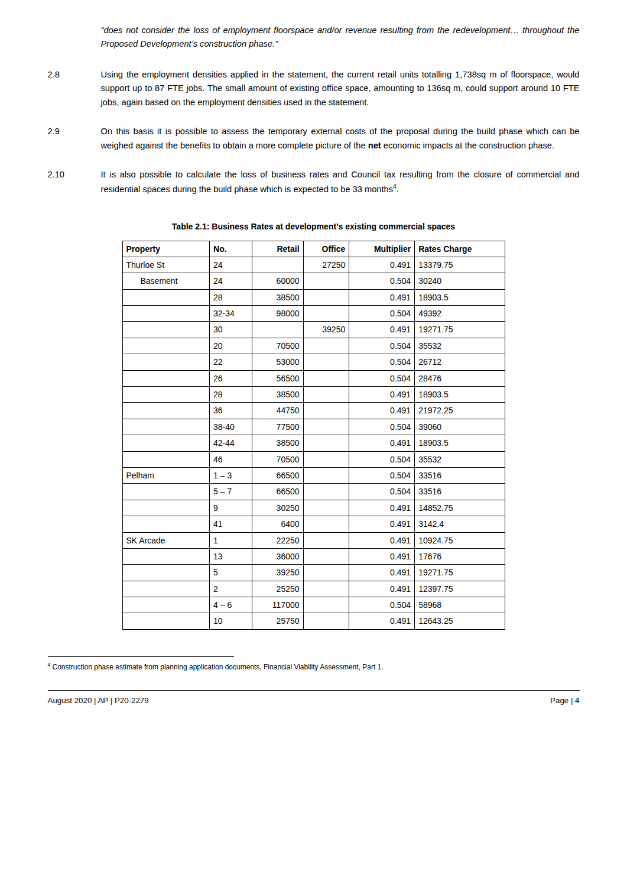“does not consider the loss of employment floorspace and/or revenue resulting from the redevelopment… throughout the Proposed Development’s construction phase.”
2.8
Using the employment densities applied in the statement, the current retail units totalling 1,738sq m of floorspace, would support up to 87 FTE jobs. The small amount of existing office space, amounting to 136sq m, could support around 10 FTE jobs, again based on the employment densities used in the statement.
2.9
On this basis it is possible to assess the temporary external costs of the proposal during the build phase which can be weighed against the benefits to obtain a more complete picture of the net economic impacts at the construction phase.
2.10
It is also possible to calculate the loss of business rates and Council tax resulting from the closure of commercial and residential spaces during the build phase which is expected to be 33 months4.
Table 2.1: Business Rates at development’s existing commercial spaces
| Property | No. | Retail | Office | Multiplier | Rates Charge |
| --- | --- | --- | --- | --- | --- |
| Thurloe St | 24 | | 27250 | 0.491 | 13379.75 |
| Basement | 24 | 60000 | | 0.504 | 30240 |
| | 28 | 38500 | | 0.491 | 18903.5 |
| | 32-34 | 98000 | | 0.504 | 49392 |
| | 30 | | 39250 | 0.491 | 19271.75 |
| | 20 | 70500 | | 0.504 | 35532 |
| | 22 | 53000 | | 0.504 | 26712 |
| | 26 | 56500 | | 0.504 | 28476 |
| | 28 | 38500 | | 0.491 | 18903.5 |
| | 36 | 44750 | | 0.491 | 21972.25 |
| | 38-40 | 77500 | | 0.504 | 39060 |
| | 42-44 | 38500 | | 0.491 | 18903.5 |
| | 46 | 70500 | | 0.504 | 35532 |
| Pelham | 1 – 3 | 66500 | | 0.504 | 33516 |
| | 5 – 7 | 66500 | | 0.504 | 33516 |
| | 9 | 30250 | | 0.491 | 14852.75 |
| | 41 | 6400 | | 0.491 | 3142.4 |
| SK Arcade | 1 | 22250 | | 0.491 | 10924.75 |
| | 13 | 36000 | | 0.491 | 17676 |
| | 5 | 39250 | | 0.491 | 19271.75 |
| | 2 | 25250 | | 0.491 | 12397.75 |
| | 4 – 6 | 117000 | | 0.504 | 58968 |
| | 10 | 25750 | | 0.491 | 12643.25 |
4 Construction phase estimate from planning application documents, Financial Viability Assessment, Part 1.
August 2020 | AP | P20-2279
Page | 4